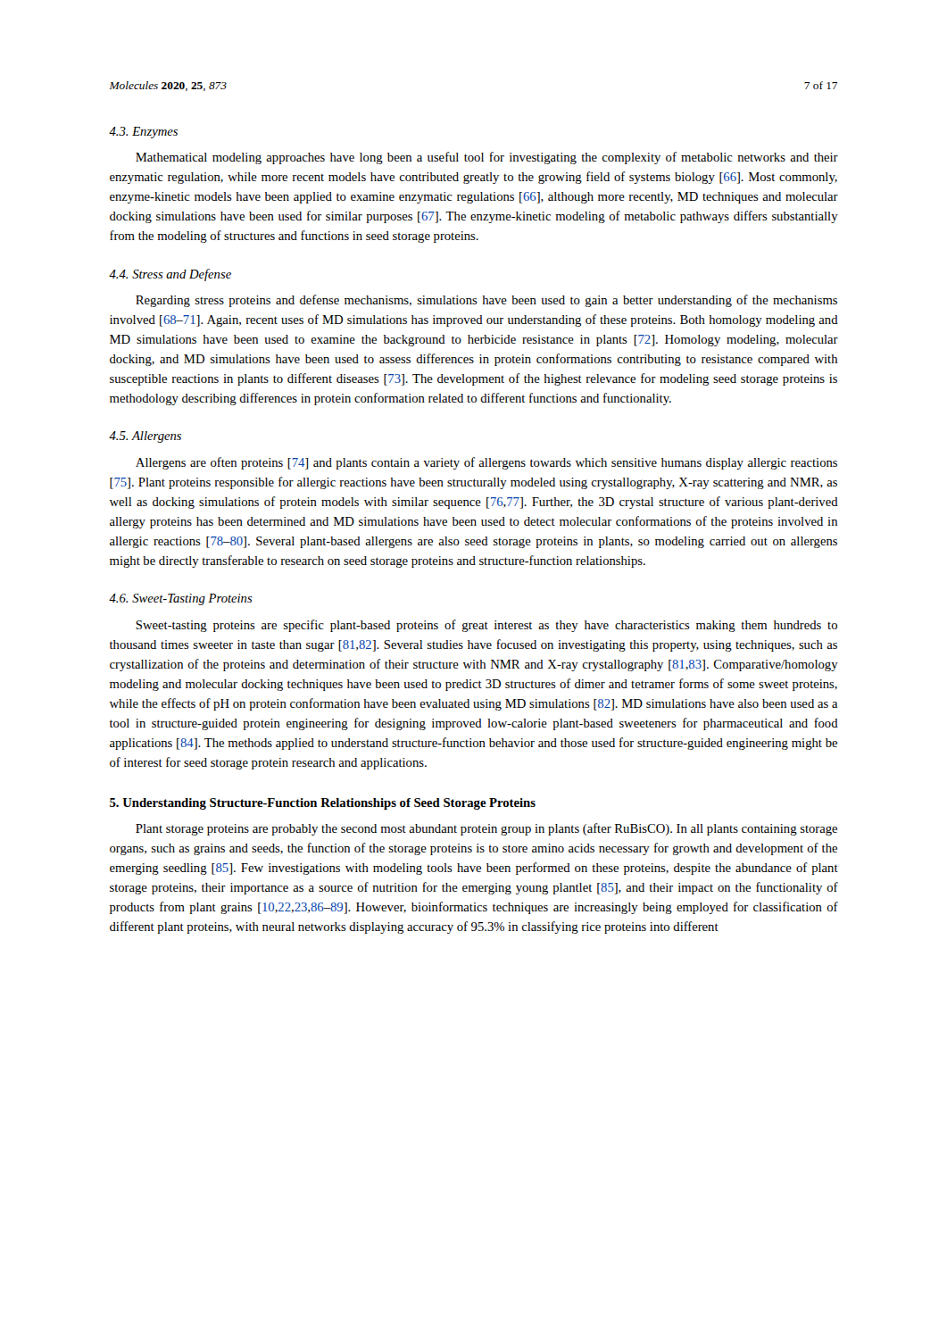Molecules 2020, 25, 873 7 of 17
4.3. Enzymes
Mathematical modeling approaches have long been a useful tool for investigating the complexity of metabolic networks and their enzymatic regulation, while more recent models have contributed greatly to the growing field of systems biology [66]. Most commonly, enzyme-kinetic models have been applied to examine enzymatic regulations [66], although more recently, MD techniques and molecular docking simulations have been used for similar purposes [67]. The enzyme-kinetic modeling of metabolic pathways differs substantially from the modeling of structures and functions in seed storage proteins.
4.4. Stress and Defense
Regarding stress proteins and defense mechanisms, simulations have been used to gain a better understanding of the mechanisms involved [68–71]. Again, recent uses of MD simulations has improved our understanding of these proteins. Both homology modeling and MD simulations have been used to examine the background to herbicide resistance in plants [72]. Homology modeling, molecular docking, and MD simulations have been used to assess differences in protein conformations contributing to resistance compared with susceptible reactions in plants to different diseases [73]. The development of the highest relevance for modeling seed storage proteins is methodology describing differences in protein conformation related to different functions and functionality.
4.5. Allergens
Allergens are often proteins [74] and plants contain a variety of allergens towards which sensitive humans display allergic reactions [75]. Plant proteins responsible for allergic reactions have been structurally modeled using crystallography, X-ray scattering and NMR, as well as docking simulations of protein models with similar sequence [76,77]. Further, the 3D crystal structure of various plant-derived allergy proteins has been determined and MD simulations have been used to detect molecular conformations of the proteins involved in allergic reactions [78–80]. Several plant-based allergens are also seed storage proteins in plants, so modeling carried out on allergens might be directly transferable to research on seed storage proteins and structure-function relationships.
4.6. Sweet-Tasting Proteins
Sweet-tasting proteins are specific plant-based proteins of great interest as they have characteristics making them hundreds to thousand times sweeter in taste than sugar [81,82]. Several studies have focused on investigating this property, using techniques, such as crystallization of the proteins and determination of their structure with NMR and X-ray crystallography [81,83]. Comparative/homology modeling and molecular docking techniques have been used to predict 3D structures of dimer and tetramer forms of some sweet proteins, while the effects of pH on protein conformation have been evaluated using MD simulations [82]. MD simulations have also been used as a tool in structure-guided protein engineering for designing improved low-calorie plant-based sweeteners for pharmaceutical and food applications [84]. The methods applied to understand structure-function behavior and those used for structure-guided engineering might be of interest for seed storage protein research and applications.
5. Understanding Structure-Function Relationships of Seed Storage Proteins
Plant storage proteins are probably the second most abundant protein group in plants (after RuBisCO). In all plants containing storage organs, such as grains and seeds, the function of the storage proteins is to store amino acids necessary for growth and development of the emerging seedling [85]. Few investigations with modeling tools have been performed on these proteins, despite the abundance of plant storage proteins, their importance as a source of nutrition for the emerging young plantlet [85], and their impact on the functionality of products from plant grains [10,22,23,86–89]. However, bioinformatics techniques are increasingly being employed for classification of different plant proteins, with neural networks displaying accuracy of 95.3% in classifying rice proteins into different